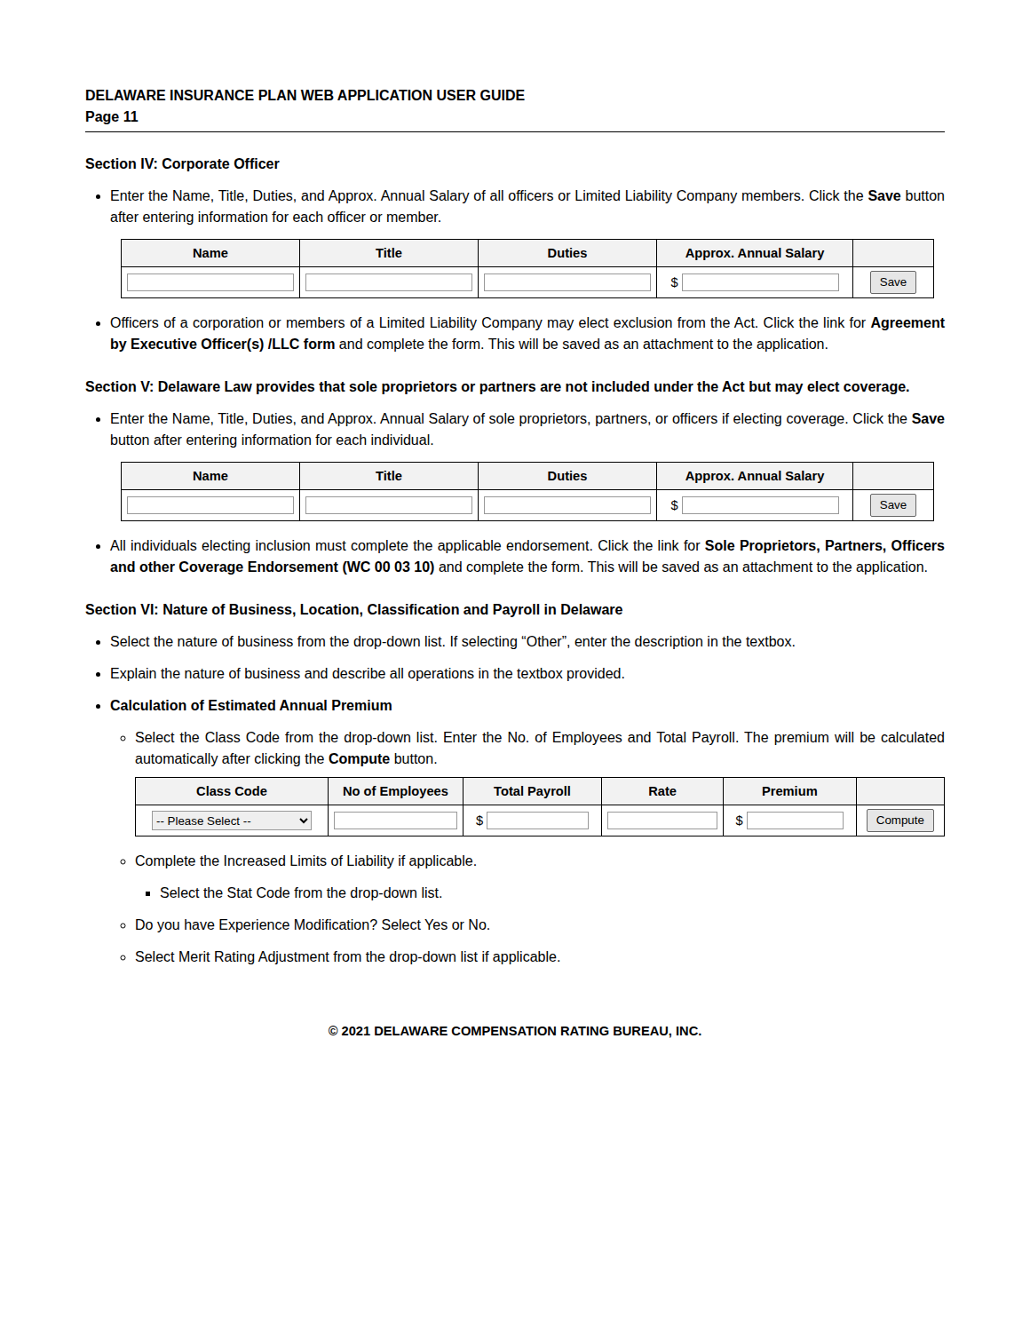DELAWARE INSURANCE PLAN WEB APPLICATION USER GUIDE
Page 11
Section IV: Corporate Officer
Enter the Name, Title, Duties, and Approx. Annual Salary of all officers or Limited Liability Company members. Click the Save button after entering information for each officer or member.
| Name | Title | Duties | Approx. Annual Salary | |
| --- | --- | --- | --- | --- |
| | | | $ | Save |
Officers of a corporation or members of a Limited Liability Company may elect exclusion from the Act. Click the link for Agreement by Executive Officer(s) /LLC form and complete the form. This will be saved as an attachment to the application.
Section V: Delaware Law provides that sole proprietors or partners are not included under the Act but may elect coverage.
Enter the Name, Title, Duties, and Approx. Annual Salary of sole proprietors, partners, or officers if electing coverage. Click the Save button after entering information for each individual.
| Name | Title | Duties | Approx. Annual Salary | |
| --- | --- | --- | --- | --- |
| | | | $ | Save |
All individuals electing inclusion must complete the applicable endorsement. Click the link for Sole Proprietors, Partners, Officers and other Coverage Endorsement (WC 00 03 10) and complete the form. This will be saved as an attachment to the application.
Section VI: Nature of Business, Location, Classification and Payroll in Delaware
Select the nature of business from the drop-down list. If selecting “Other”, enter the description in the textbox.
Explain the nature of business and describe all operations in the textbox provided.
Calculation of Estimated Annual Premium
Select the Class Code from the drop-down list. Enter the No. of Employees and Total Payroll. The premium will be calculated automatically after clicking the Compute button.
| Class Code | No of Employees | Total Payroll | Rate | Premium | |
| --- | --- | --- | --- | --- | --- |
| -- Please Select -- | | $ | | $ | Compute |
Complete the Increased Limits of Liability if applicable.
Select the Stat Code from the drop-down list.
Do you have Experience Modification? Select Yes or No.
Select Merit Rating Adjustment from the drop-down list if applicable.
© 2021 DELAWARE COMPENSATION RATING BUREAU, INC.